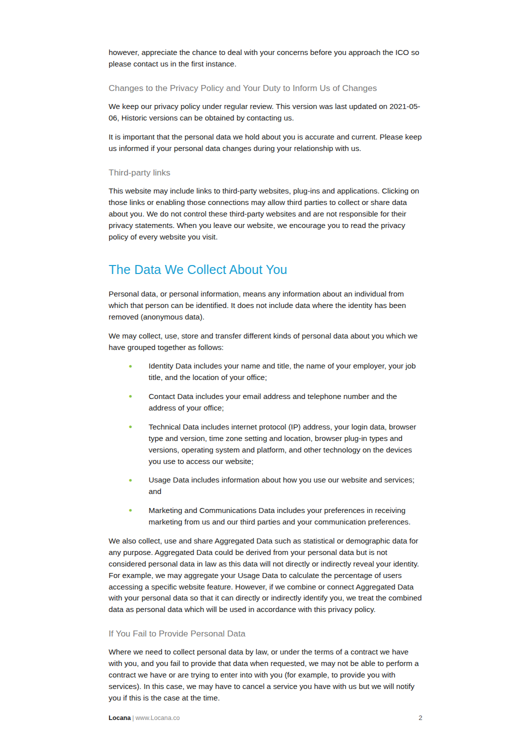however, appreciate the chance to deal with your concerns before you approach the ICO so please contact us in the first instance.
Changes to the Privacy Policy and Your Duty to Inform Us of Changes
We keep our privacy policy under regular review. This version was last updated on 2021-05-06, Historic versions can be obtained by contacting us.
It is important that the personal data we hold about you is accurate and current. Please keep us informed if your personal data changes during your relationship with us.
Third-party links
This website may include links to third-party websites, plug-ins and applications. Clicking on those links or enabling those connections may allow third parties to collect or share data about you. We do not control these third-party websites and are not responsible for their privacy statements. When you leave our website, we encourage you to read the privacy policy of every website you visit.
The Data We Collect About You
Personal data, or personal information, means any information about an individual from which that person can be identified. It does not include data where the identity has been removed (anonymous data).
We may collect, use, store and transfer different kinds of personal data about you which we have grouped together as follows:
Identity Data includes your name and title, the name of your employer, your job title, and the location of your office;
Contact Data includes your email address and telephone number and the address of your office;
Technical Data includes internet protocol (IP) address, your login data, browser type and version, time zone setting and location, browser plug-in types and versions, operating system and platform, and other technology on the devices you use to access our website;
Usage Data includes information about how you use our website and services; and
Marketing and Communications Data includes your preferences in receiving marketing from us and our third parties and your communication preferences.
We also collect, use and share Aggregated Data such as statistical or demographic data for any purpose. Aggregated Data could be derived from your personal data but is not considered personal data in law as this data will not directly or indirectly reveal your identity. For example, we may aggregate your Usage Data to calculate the percentage of users accessing a specific website feature. However, if we combine or connect Aggregated Data with your personal data so that it can directly or indirectly identify you, we treat the combined data as personal data which will be used in accordance with this privacy policy.
If You Fail to Provide Personal Data
Where we need to collect personal data by law, or under the terms of a contract we have with you, and you fail to provide that data when requested, we may not be able to perform a contract we have or are trying to enter into with you (for example, to provide you with services). In this case, we may have to cancel a service you have with us but we will notify you if this is the case at the time.
Locana|www.Locana.co
2